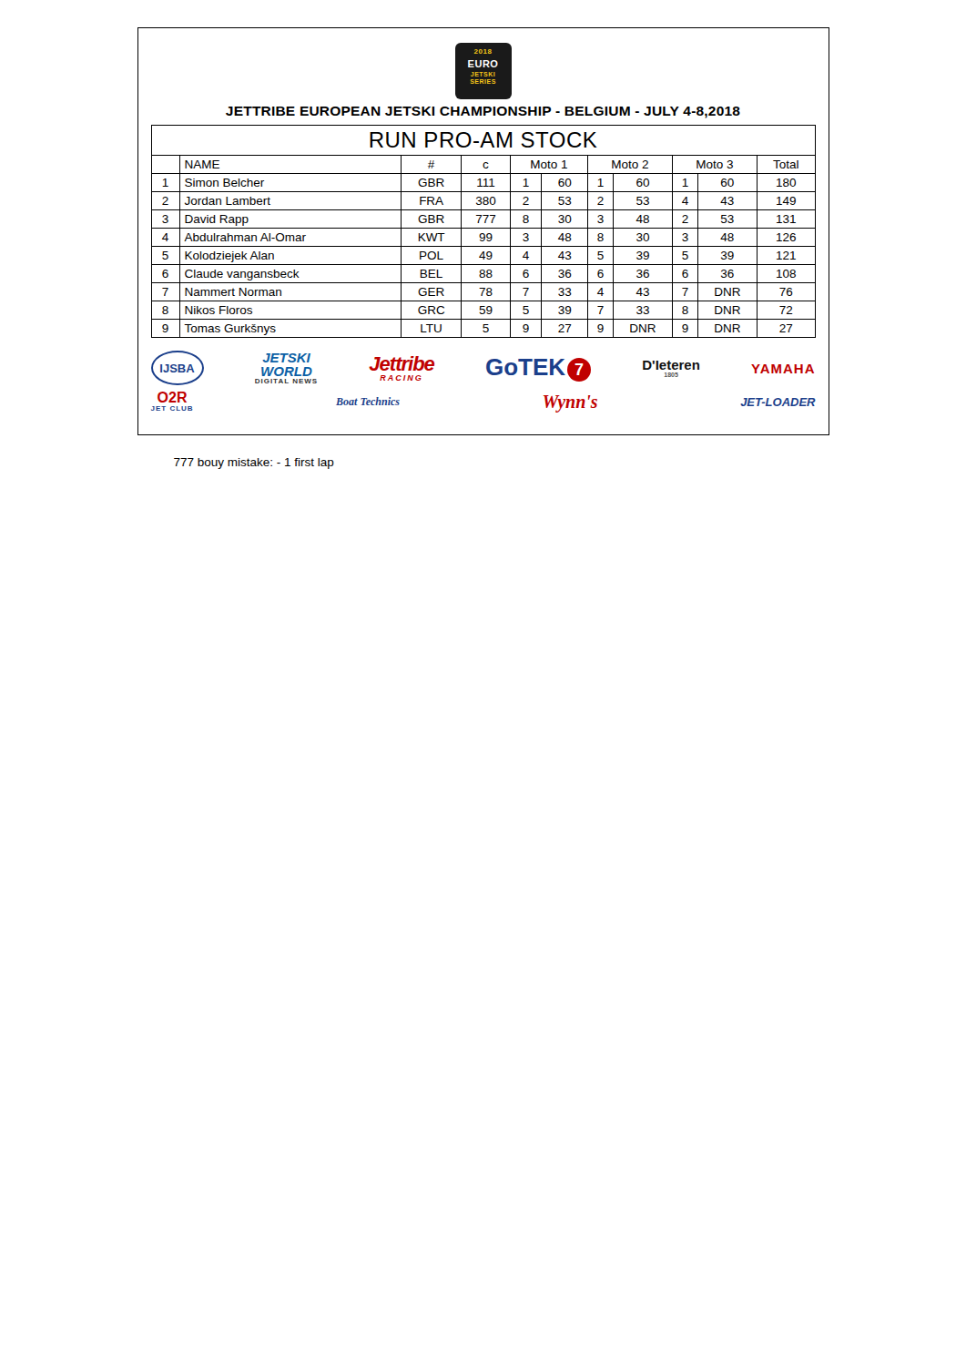2018 EURO JETSKI
SERIES
JETTRIBE EUROPEAN JETSKI CHAMPIONSHIP - BELGIUM - JULY 4-8,2018
| RUN PRO-AM STOCK |
| | NAME | # | c | Moto 1 | Moto 2 | Moto 3 | Total |
| 1 | Simon Belcher | GBR | 111 | 1 | 60 | 1 | 60 | 1 | 60 | 180 |
| 2 | Jordan Lambert | FRA | 380 | 2 | 53 | 2 | 53 | 4 | 43 | 149 |
| 3 | David Rapp | GBR | 777 | 8 | 30 | 3 | 48 | 2 | 53 | 131 |
| 4 | Abdulrahman Al-Omar | KWT | 99 | 3 | 48 | 8 | 30 | 3 | 48 | 126 |
| 5 | Kolodziejek Alan | POL | 49 | 4 | 43 | 5 | 39 | 5 | 39 | 121 |
| 6 | Claude vangansbeck | BEL | 88 | 6 | 36 | 6 | 36 | 6 | 36 | 108 |
| 7 | Nammert Norman | GER | 78 | 7 | 33 | 4 | 43 | 7 | DNR | 76 |
| 8 | Nikos Floros | GRC | 59 | 5 | 39 | 7 | 33 | 8 | DNR | 72 |
| 9 | Tomas Gurkšnys | LTU | 5 | 9 | 27 | 9 | DNR | 9 | DNR | 27 |
IJSBA
JETSKI
WORLDDIGITAL NEWS
JettribeRACING
GoTEK7
D'Ieteren1805
YAMAHA
O2RJET CLUB
Boat Technics
Wynn's
JET-LOADER
777 bouy mistake: - 1 first lap